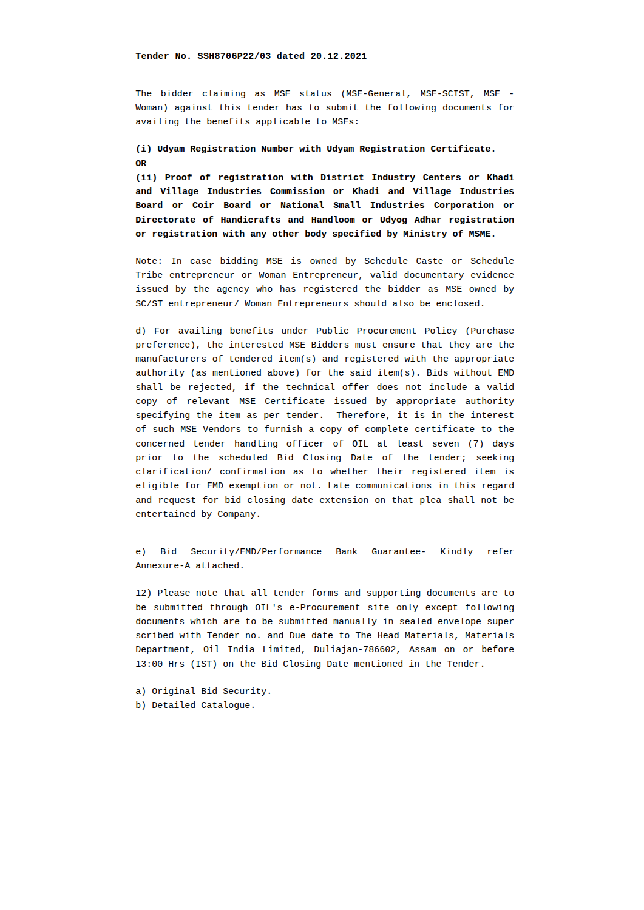Tender No. SSH8706P22/03 dated 20.12.2021
The bidder claiming as MSE status (MSE-General, MSE-SCIST, MSE -Woman) against this tender has to submit the following documents for availing the benefits applicable to MSEs:
(i) Udyam Registration Number with Udyam Registration Certificate.
OR
(ii) Proof of registration with District Industry Centers or Khadi and Village Industries Commission or Khadi and Village Industries Board or Coir Board or National Small Industries Corporation or Directorate of Handicrafts and Handloom or Udyog Adhar registration or registration with any other body specified by Ministry of MSME.
Note: In case bidding MSE is owned by Schedule Caste or Schedule Tribe entrepreneur or Woman Entrepreneur, valid documentary evidence issued by the agency who has registered the bidder as MSE owned by SC/ST entrepreneur/ Woman Entrepreneurs should also be enclosed.
d) For availing benefits under Public Procurement Policy (Purchase preference), the interested MSE Bidders must ensure that they are the manufacturers of tendered item(s) and registered with the appropriate authority (as mentioned above) for the said item(s). Bids without EMD shall be rejected, if the technical offer does not include a valid copy of relevant MSE Certificate issued by appropriate authority specifying the item as per tender. Therefore, it is in the interest of such MSE Vendors to furnish a copy of complete certificate to the concerned tender handling officer of OIL at least seven (7) days prior to the scheduled Bid Closing Date of the tender; seeking clarification/ confirmation as to whether their registered item is eligible for EMD exemption or not. Late communications in this regard and request for bid closing date extension on that plea shall not be entertained by Company.
e) Bid Security/EMD/Performance Bank Guarantee- Kindly refer Annexure-A attached.
12) Please note that all tender forms and supporting documents are to be submitted through OIL's e-Procurement site only except following documents which are to be submitted manually in sealed envelope super scribed with Tender no. and Due date to The Head Materials, Materials Department, Oil India Limited, Duliajan-786602, Assam on or before 13:00 Hrs (IST) on the Bid Closing Date mentioned in the Tender.
a) Original Bid Security.
b) Detailed Catalogue.